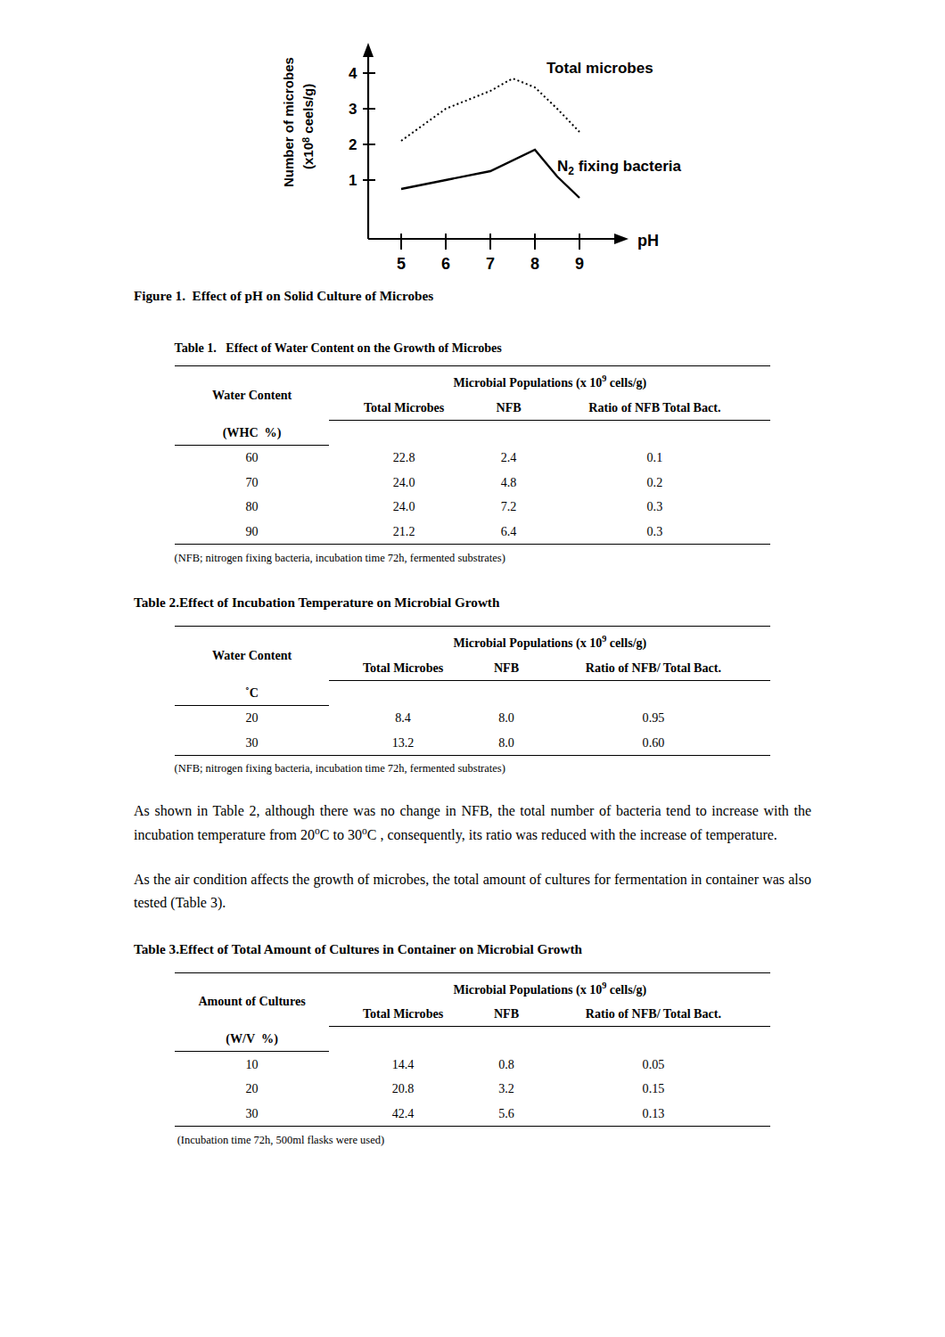4 3 2 1 5 6 7 8 9 pH Number of microbes (x108 ceels/g) Total microbes N2 fixing bacteria
Figure 1. Effect of pH on Solid Culture of Microbes
Table 1. Effect of Water Content on the Growth of Microbes
| Water Content | Microbial Populations (x 10 9 cells/g) |
| --- | --- |
| Total Microbes | NFB | Ratio of NFB Total Bact. |
| (WHC %) |
| 60 | 22.8 | 2.4 | 0.1 |
| 70 | 24.0 | 4.8 | 0.2 |
| 80 | 24.0 | 7.2 | 0.3 |
| 90 | 21.2 | 6.4 | 0.3 |
(NFB; nitrogen fixing bacteria, incubation time 72h, fermented substrates)
Table 2.Effect of Incubation Temperature on Microbial Growth
| Water Content | Microbial Populations (x 10 9 cells/g) |
| --- | --- |
| Total Microbes | NFB | Ratio of NFB/ Total Bact. |
| ˚C |
| 20 | 8.4 | 8.0 | 0.95 |
| 30 | 13.2 | 8.0 | 0.60 |
(NFB; nitrogen fixing bacteria, incubation time 72h, fermented substrates)
As shown in Table 2, although there was no change in NFB, the total number of bacteria tend to increase with the incubation temperature from 20oC to 30oC , consequently, its ratio was reduced with the increase of temperature.
As the air condition affects the growth of microbes, the total amount of cultures for fermentation in container was also tested (Table 3).
Table 3.Effect of Total Amount of Cultures in Container on Microbial Growth
| Amount of Cultures | Microbial Populations (x 10 9 cells/g) |
| --- | --- |
| Total Microbes | NFB | Ratio of NFB/ Total Bact. |
| (W/V %) |
| 10 | 14.4 | 0.8 | 0.05 |
| 20 | 20.8 | 3.2 | 0.15 |
| 30 | 42.4 | 5.6 | 0.13 |
(Incubation time 72h, 500ml flasks were used)